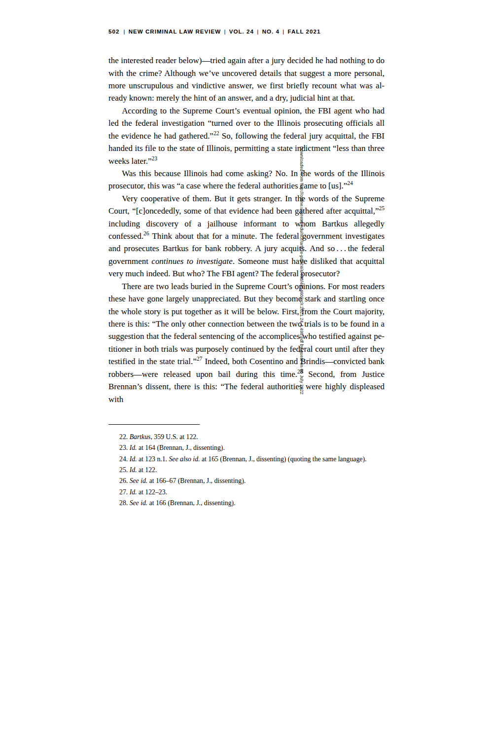Downloaded from http://online.ucpress.edu/nclr/article-pdf/24/4/498/485460/nclr.2021.24.4.498.pdf by guest on 05 July 2022
502|New Criminal Law Review|Vol. 24|No. 4|Fall 2021
the interested reader below)—tried again after a jury decided he had nothing to do with the crime? Although we’ve uncovered details that suggest a more personal, more unscrupulous and vindictive answer, we first briefly recount what was already known: merely the hint of an answer, and a dry, judicial hint at that.
According to the Supreme Court’s eventual opinion, the FBI agent who had led the federal investigation “turned over to the Illinois prosecuting officials all the evidence he had gathered.”22 So, following the federal jury acquittal, the FBI handed its file to the state of Illinois, permitting a state indictment “less than three weeks later.”23
Was this because Illinois had come asking? No. In the words of the Illinois prosecutor, this was “a case where the federal authorities came to [us].”24
Very cooperative of them. But it gets stranger. In the words of the Supreme Court, “[c]oncededly, some of that evidence had been gathered after acquittal,”25 including discovery of a jailhouse informant to whom Bartkus allegedly confessed.26 Think about that for a minute. The federal government investigates and prosecutes Bartkus for bank robbery. A jury acquits. And so . . . the federal government continues to investigate. Someone must have disliked that acquittal very much indeed. But who? The FBI agent? The federal prosecutor?
There are two leads buried in the Supreme Court’s opinions. For most readers these have gone largely unappreciated. But they become stark and startling once the whole story is put together as it will be below. First, from the Court majority, there is this: “The only other connection between the two trials is to be found in a suggestion that the federal sentencing of the accomplices who testified against petitioner in both trials was purposely continued by the federal court until after they testified in the state trial.”27 Indeed, both Cosentino and Brindis—convicted bank robbers—were released upon bail during this time.28 Second, from Justice Brennan’s dissent, there is this: “The federal authorities were highly displeased with
22. Bartkus, 359 U.S. at 122.
23. Id. at 164 (Brennan, J., dissenting).
24. Id. at 123 n.1. See also id. at 165 (Brennan, J., dissenting) (quoting the same language).
25. Id. at 122.
26. See id. at 166–67 (Brennan, J., dissenting).
27. Id. at 122–23.
28. See id. at 166 (Brennan, J., dissenting).